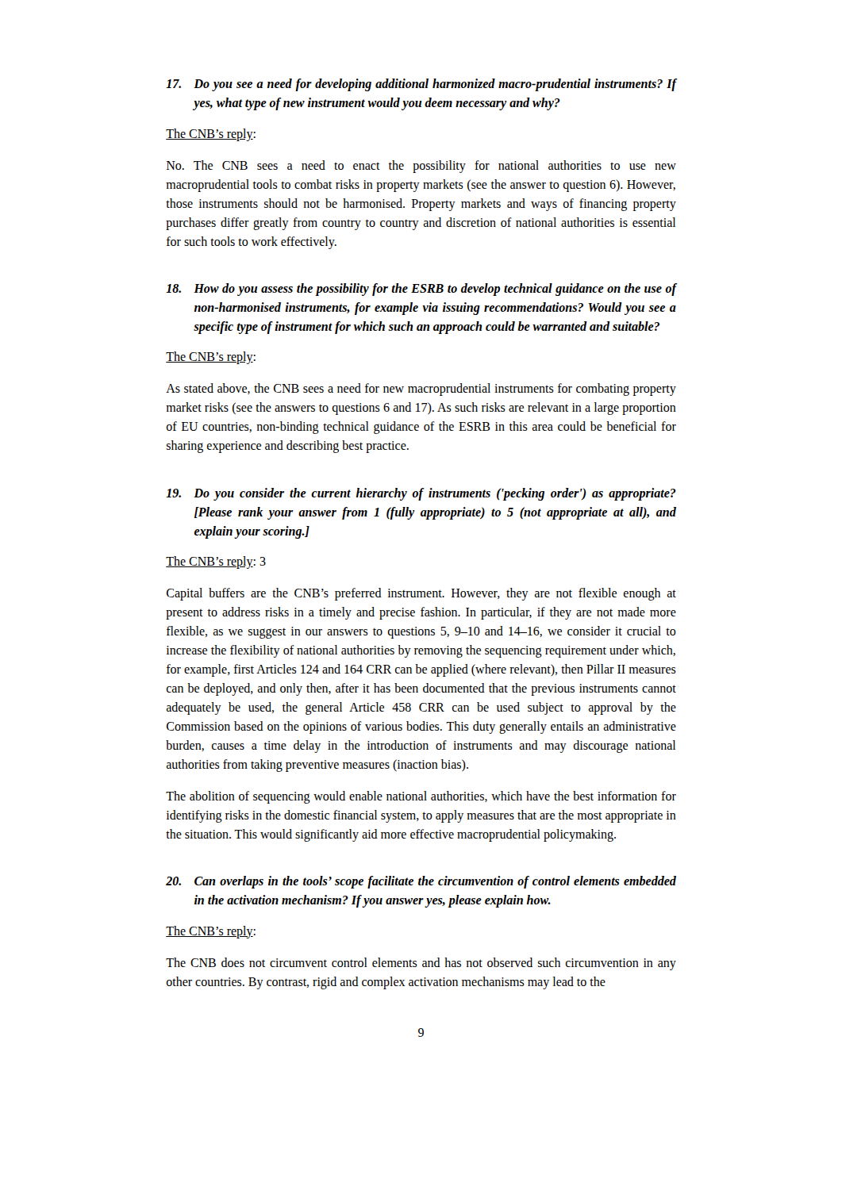17. Do you see a need for developing additional harmonized macro-prudential instruments? If yes, what type of new instrument would you deem necessary and why?
The CNB’s reply:
No. The CNB sees a need to enact the possibility for national authorities to use new macroprudential tools to combat risks in property markets (see the answer to question 6). However, those instruments should not be harmonised. Property markets and ways of financing property purchases differ greatly from country to country and discretion of national authorities is essential for such tools to work effectively.
18. How do you assess the possibility for the ESRB to develop technical guidance on the use of non-harmonised instruments, for example via issuing recommendations? Would you see a specific type of instrument for which such an approach could be warranted and suitable?
The CNB’s reply:
As stated above, the CNB sees a need for new macroprudential instruments for combating property market risks (see the answers to questions 6 and 17). As such risks are relevant in a large proportion of EU countries, non-binding technical guidance of the ESRB in this area could be beneficial for sharing experience and describing best practice.
19. Do you consider the current hierarchy of instruments ('pecking order') as appropriate? [Please rank your answer from 1 (fully appropriate) to 5 (not appropriate at all), and explain your scoring.]
The CNB’s reply: 3
Capital buffers are the CNB’s preferred instrument. However, they are not flexible enough at present to address risks in a timely and precise fashion. In particular, if they are not made more flexible, as we suggest in our answers to questions 5, 9–10 and 14–16, we consider it crucial to increase the flexibility of national authorities by removing the sequencing requirement under which, for example, first Articles 124 and 164 CRR can be applied (where relevant), then Pillar II measures can be deployed, and only then, after it has been documented that the previous instruments cannot adequately be used, the general Article 458 CRR can be used subject to approval by the Commission based on the opinions of various bodies. This duty generally entails an administrative burden, causes a time delay in the introduction of instruments and may discourage national authorities from taking preventive measures (inaction bias).
The abolition of sequencing would enable national authorities, which have the best information for identifying risks in the domestic financial system, to apply measures that are the most appropriate in the situation. This would significantly aid more effective macroprudential policymaking.
20. Can overlaps in the tools’ scope facilitate the circumvention of control elements embedded in the activation mechanism? If you answer yes, please explain how.
The CNB’s reply:
The CNB does not circumvent control elements and has not observed such circumvention in any other countries. By contrast, rigid and complex activation mechanisms may lead to the
9